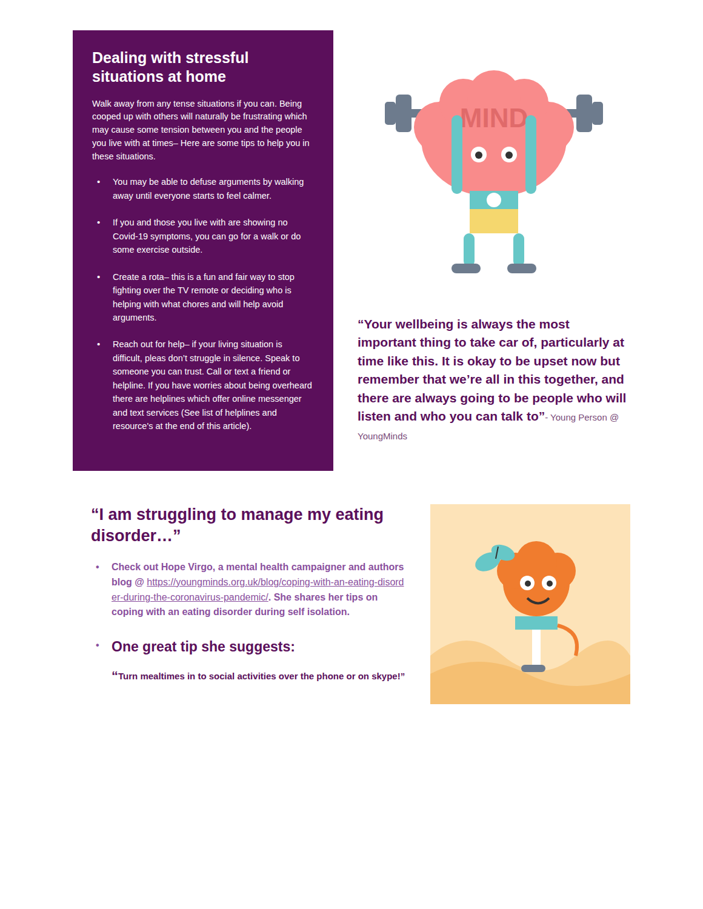Dealing with stressful situations at home
Walk away from any tense situations if you can. Being cooped up with others will naturally be frustrating which may cause some tension between you and the people you live with at times– Here are some tips to help you in these situations.
You may be able to defuse arguments by walking away until everyone starts to feel calmer.
If you and those you live with are showing no Covid-19 symptoms, you can go for a walk or do some exercise outside.
Create a rota– this is a fun and fair way to stop fighting over the TV remote or deciding who is helping with what chores and will help avoid arguments.
Reach out for help– if your living situation is difficult, pleas don’t struggle in silence. Speak to someone you can trust. Call or text a friend or helpline. If you have worries about being overheard there are helplines which offer online messenger and text services (See list of helplines and resource's at the end of this article).
“Your wellbeing is always the most important thing to take car of, particularly at time like this. It is okay to be upset now but remember that we’re all in this together, and there are always going to be people who will listen and who you can talk to”- Young Person @ YoungMinds
“I am struggling to manage my eating disorder…”
Check out Hope Virgo, a mental health campaigner and authors blog @ https://youngminds.org.uk/blog/coping-with-an-eating-disorder-during-the-coronavirus-pandemic/. She shares her tips on coping with an eating disorder during self isolation.
One great tip she suggests: “Turn mealtimes in to social activities over the phone or on skype!”